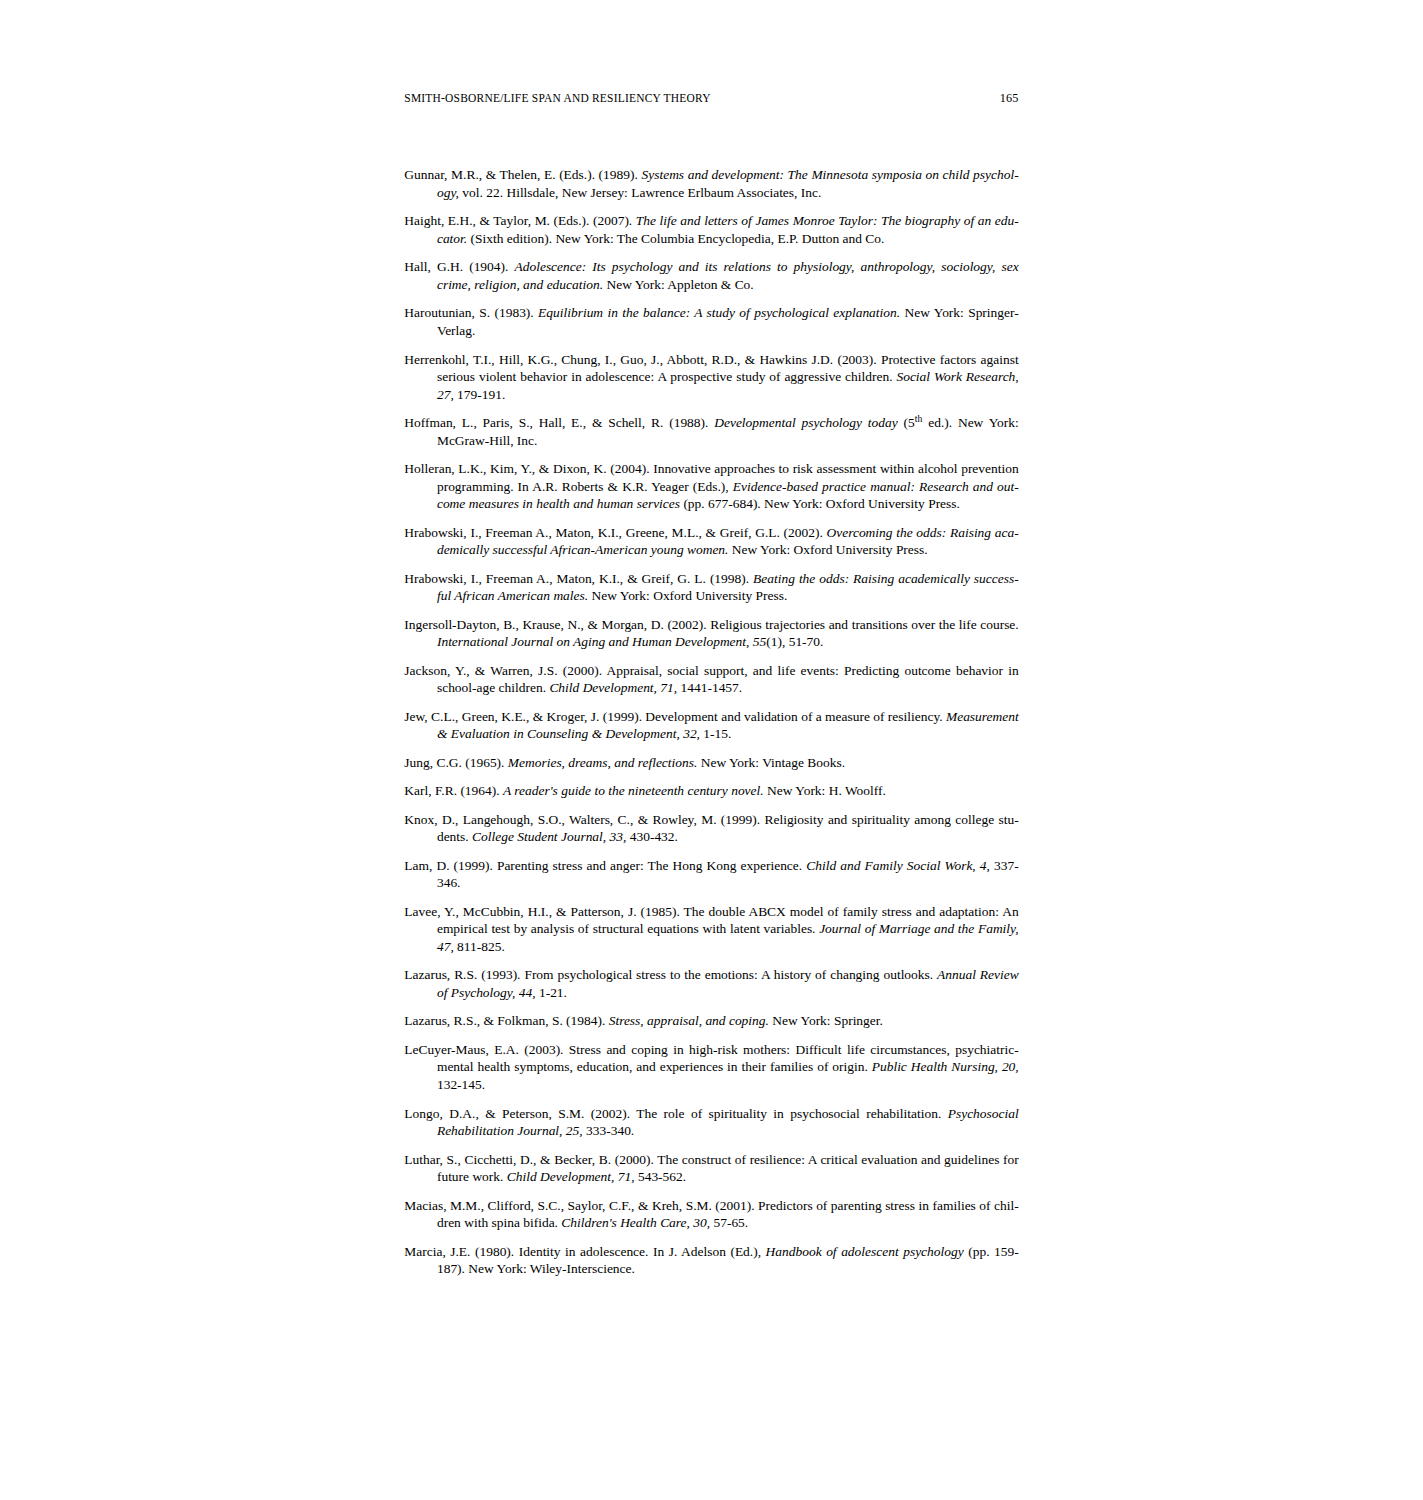Smith-Osborne/LIFE SPAN AND RESILIENCY THEORY 165
Gunnar, M.R., & Thelen, E. (Eds.). (1989). Systems and development: The Minnesota symposia on child psychology, vol. 22. Hillsdale, New Jersey: Lawrence Erlbaum Associates, Inc.
Haight, E.H., & Taylor, M. (Eds.). (2007). The life and letters of James Monroe Taylor: The biography of an educator. (Sixth edition). New York: The Columbia Encyclopedia, E.P. Dutton and Co.
Hall, G.H. (1904). Adolescence: Its psychology and its relations to physiology, anthropology, sociology, sex crime, religion, and education. New York: Appleton & Co.
Haroutunian, S. (1983). Equilibrium in the balance: A study of psychological explanation. New York: Springer-Verlag.
Herrenkohl, T.I., Hill, K.G., Chung, I., Guo, J., Abbott, R.D., & Hawkins J.D. (2003). Protective factors against serious violent behavior in adolescence: A prospective study of aggressive children. Social Work Research, 27, 179-191.
Hoffman, L., Paris, S., Hall, E., & Schell, R. (1988). Developmental psychology today (5th ed.). New York: McGraw-Hill, Inc.
Holleran, L.K., Kim, Y., & Dixon, K. (2004). Innovative approaches to risk assessment within alcohol prevention programming. In A.R. Roberts & K.R. Yeager (Eds.), Evidence-based practice manual: Research and outcome measures in health and human services (pp. 677-684). New York: Oxford University Press.
Hrabowski, I., Freeman A., Maton, K.I., Greene, M.L., & Greif, G.L. (2002). Overcoming the odds: Raising academically successful African-American young women. New York: Oxford University Press.
Hrabowski, I., Freeman A., Maton, K.I., & Greif, G. L. (1998). Beating the odds: Raising academically successful African American males. New York: Oxford University Press.
Ingersoll-Dayton, B., Krause, N., & Morgan, D. (2002). Religious trajectories and transitions over the life course. International Journal on Aging and Human Development, 55(1), 51-70.
Jackson, Y., & Warren, J.S. (2000). Appraisal, social support, and life events: Predicting outcome behavior in school-age children. Child Development, 71, 1441-1457.
Jew, C.L., Green, K.E., & Kroger, J. (1999). Development and validation of a measure of resiliency. Measurement & Evaluation in Counseling & Development, 32, 1-15.
Jung, C.G. (1965). Memories, dreams, and reflections. New York: Vintage Books.
Karl, F.R. (1964). A reader's guide to the nineteenth century novel. New York: H. Woolff.
Knox, D., Langehough, S.O., Walters, C., & Rowley, M. (1999). Religiosity and spirituality among college students. College Student Journal, 33, 430-432.
Lam, D. (1999). Parenting stress and anger: The Hong Kong experience. Child and Family Social Work, 4, 337-346.
Lavee, Y., McCubbin, H.I., & Patterson, J. (1985). The double ABCX model of family stress and adaptation: An empirical test by analysis of structural equations with latent variables. Journal of Marriage and the Family, 47, 811-825.
Lazarus, R.S. (1993). From psychological stress to the emotions: A history of changing outlooks. Annual Review of Psychology, 44, 1-21.
Lazarus, R.S., & Folkman, S. (1984). Stress, appraisal, and coping. New York: Springer.
LeCuyer-Maus, E.A. (2003). Stress and coping in high-risk mothers: Difficult life circumstances, psychiatric-mental health symptoms, education, and experiences in their families of origin. Public Health Nursing, 20, 132-145.
Longo, D.A., & Peterson, S.M. (2002). The role of spirituality in psychosocial rehabilitation. Psychosocial Rehabilitation Journal, 25, 333-340.
Luthar, S., Cicchetti, D., & Becker, B. (2000). The construct of resilience: A critical evaluation and guidelines for future work. Child Development, 71, 543-562.
Macias, M.M., Clifford, S.C., Saylor, C.F., & Kreh, S.M. (2001). Predictors of parenting stress in families of children with spina bifida. Children's Health Care, 30, 57-65.
Marcia, J.E. (1980). Identity in adolescence. In J. Adelson (Ed.), Handbook of adolescent psychology (pp. 159-187). New York: Wiley-Interscience.